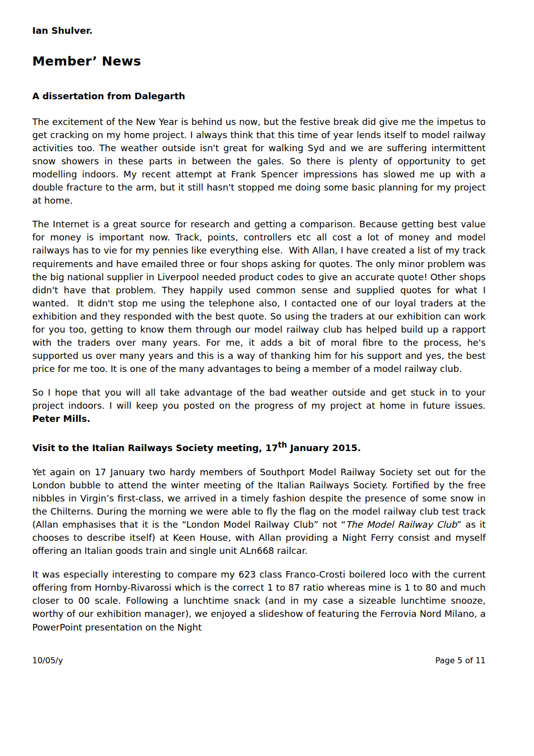Ian Shulver.
Member’ News
A dissertation from Dalegarth
The excitement of the New Year is behind us now, but the festive break did give me the impetus to get cracking on my home project. I always think that this time of year lends itself to model railway activities too. The weather outside isn't great for walking Syd and we are suffering intermittent snow showers in these parts in between the gales. So there is plenty of opportunity to get modelling indoors. My recent attempt at Frank Spencer impressions has slowed me up with a double fracture to the arm, but it still hasn't stopped me doing some basic planning for my project at home.
The Internet is a great source for research and getting a comparison. Because getting best value for money is important now. Track, points, controllers etc all cost a lot of money and model railways has to vie for my pennies like everything else. With Allan, I have created a list of my track requirements and have emailed three or four shops asking for quotes. The only minor problem was the big national supplier in Liverpool needed product codes to give an accurate quote! Other shops didn't have that problem. They happily used common sense and supplied quotes for what I wanted. It didn't stop me using the telephone also, I contacted one of our loyal traders at the exhibition and they responded with the best quote. So using the traders at our exhibition can work for you too, getting to know them through our model railway club has helped build up a rapport with the traders over many years. For me, it adds a bit of moral fibre to the process, he's supported us over many years and this is a way of thanking him for his support and yes, the best price for me too. It is one of the many advantages to being a member of a model railway club.
So I hope that you will all take advantage of the bad weather outside and get stuck in to your project indoors. I will keep you posted on the progress of my project at home in future issues. Peter Mills.
Visit to the Italian Railways Society meeting, 17th January 2015.
Yet again on 17 January two hardy members of Southport Model Railway Society set out for the London bubble to attend the winter meeting of the Italian Railways Society. Fortified by the free nibbles in Virgin’s first-class, we arrived in a timely fashion despite the presence of some snow in the Chilterns. During the morning we were able to fly the flag on the model railway club test track (Allan emphasises that it is the “London Model Railway Club” not “The Model Railway Club” as it chooses to describe itself) at Keen House, with Allan providing a Night Ferry consist and myself offering an Italian goods train and single unit ALn668 railcar.
It was especially interesting to compare my 623 class Franco-Crosti boilered loco with the current offering from Hornby-Rivarossi which is the correct 1 to 87 ratio whereas mine is 1 to 80 and much closer to 00 scale. Following a lunchtime snack (and in my case a sizeable lunchtime snooze, worthy of our exhibition manager), we enjoyed a slideshow of featuring the Ferrovia Nord Milano, a PowerPoint presentation on the Night
10/05/y Page 5 of 11